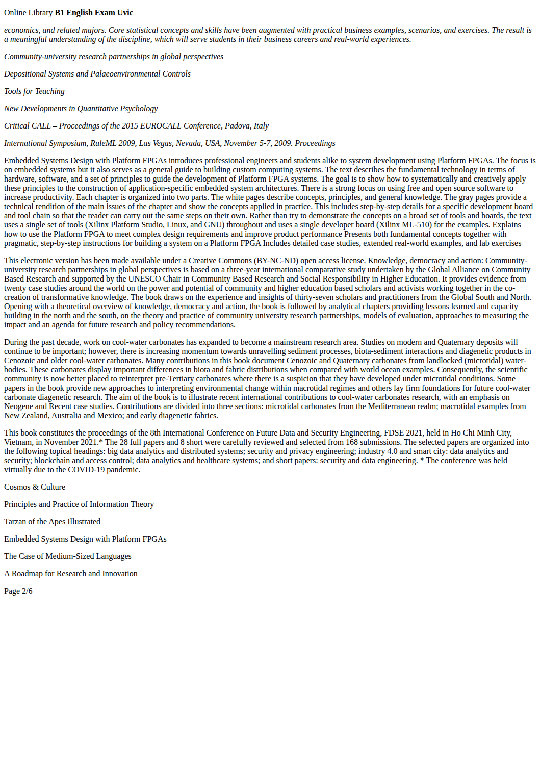Online Library B1 English Exam Uvic
economics, and related majors. Core statistical concepts and skills have been augmented with practical business examples, scenarios, and exercises. The result is a meaningful understanding of the discipline, which will serve students in their business careers and real-world experiences.
Community-university research partnerships in global perspectives
Depositional Systems and Palaeoenvironmental Controls
Tools for Teaching
New Developments in Quantitative Psychology
Critical CALL – Proceedings of the 2015 EUROCALL Conference, Padova, Italy
International Symposium, RuleML 2009, Las Vegas, Nevada, USA, November 5-7, 2009. Proceedings
Embedded Systems Design with Platform FPGAs introduces professional engineers and students alike to system development using Platform FPGAs. The focus is on embedded systems but it also serves as a general guide to building custom computing systems. The text describes the fundamental technology in terms of hardware, software, and a set of principles to guide the development of Platform FPGA systems. The goal is to show how to systematically and creatively apply these principles to the construction of application-specific embedded system architectures. There is a strong focus on using free and open source software to increase productivity. Each chapter is organized into two parts. The white pages describe concepts, principles, and general knowledge. The gray pages provide a technical rendition of the main issues of the chapter and show the concepts applied in practice. This includes step-by-step details for a specific development board and tool chain so that the reader can carry out the same steps on their own. Rather than try to demonstrate the concepts on a broad set of tools and boards, the text uses a single set of tools (Xilinx Platform Studio, Linux, and GNU) throughout and uses a single developer board (Xilinx ML-510) for the examples. Explains how to use the Platform FPGA to meet complex design requirements and improve product performance Presents both fundamental concepts together with pragmatic, step-by-step instructions for building a system on a Platform FPGA Includes detailed case studies, extended real-world examples, and lab exercises
This electronic version has been made available under a Creative Commons (BY-NC-ND) open access license. Knowledge, democracy and action: Community-university research partnerships in global perspectives is based on a three-year international comparative study undertaken by the Global Alliance on Community Based Research and supported by the UNESCO Chair in Community Based Research and Social Responsibility in Higher Education. It provides evidence from twenty case studies around the world on the power and potential of community and higher education based scholars and activists working together in the co-creation of transformative knowledge. The book draws on the experience and insights of thirty-seven scholars and practitioners from the Global South and North. Opening with a theoretical overview of knowledge, democracy and action, the book is followed by analytical chapters providing lessons learned and capacity building in the north and the south, on the theory and practice of community university research partnerships, models of evaluation, approaches to measuring the impact and an agenda for future research and policy recommendations.
During the past decade, work on cool-water carbonates has expanded to become a mainstream research area. Studies on modern and Quaternary deposits will continue to be important; however, there is increasing momentum towards unravelling sediment processes, biota-sediment interactions and diagenetic products in Cenozoic and older cool-water carbonates. Many contributions in this book document Cenozoic and Quaternary carbonates from landlocked (microtidal) water-bodies. These carbonates display important differences in biota and fabric distributions when compared with world ocean examples. Consequently, the scientific community is now better placed to reinterpret pre-Tertiary carbonates where there is a suspicion that they have developed under microtidal conditions. Some papers in the book provide new approaches to interpreting environmental change within macrotidal regimes and others lay firm foundations for future cool-water carbonate diagenetic research. The aim of the book is to illustrate recent international contributions to cool-water carbonates research, with an emphasis on Neogene and Recent case studies. Contributions are divided into three sections: microtidal carbonates from the Mediterranean realm; macrotidal examples from New Zealand, Australia and Mexico; and early diagenetic fabrics.
This book constitutes the proceedings of the 8th International Conference on Future Data and Security Engineering, FDSE 2021, held in Ho Chi Minh City, Vietnam, in November 2021.* The 28 full papers and 8 short were carefully reviewed and selected from 168 submissions. The selected papers are organized into the following topical headings: big data analytics and distributed systems; security and privacy engineering; industry 4.0 and smart city: data analytics and security; blockchain and access control; data analytics and healthcare systems; and short papers: security and data engineering. * The conference was held virtually due to the COVID-19 pandemic.
Cosmos & Culture
Principles and Practice of Information Theory
Tarzan of the Apes Illustrated
Embedded Systems Design with Platform FPGAs
The Case of Medium-Sized Languages
A Roadmap for Research and Innovation
Page 2/6